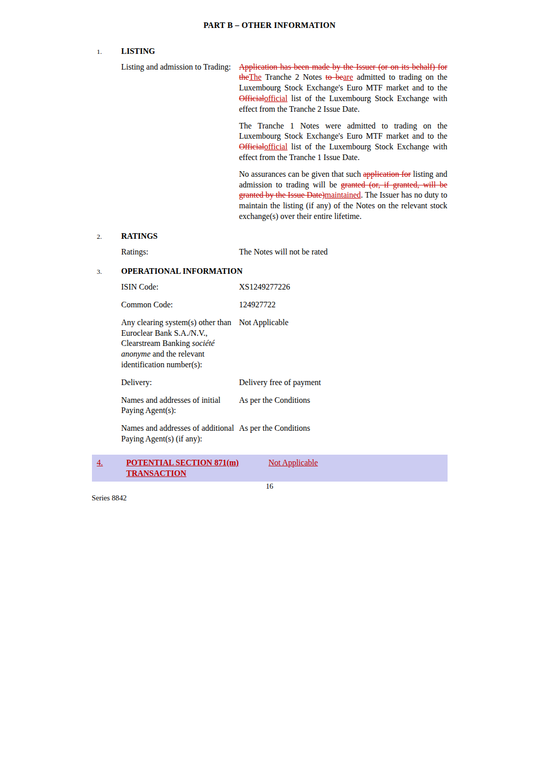PART B – OTHER INFORMATION
1.
LISTING
Listing and admission to Trading:
Application has been made by the Issuer (or on its behalf) for theThe Tranche 2 Notes to beare admitted to trading on the Luxembourg Stock Exchange's Euro MTF market and to the Officialofficial list of the Luxembourg Stock Exchange with effect from the Tranche 2 Issue Date.
The Tranche 1 Notes were admitted to trading on the Luxembourg Stock Exchange's Euro MTF market and to the Officialofficial list of the Luxembourg Stock Exchange with effect from the Tranche 1 Issue Date.
No assurances can be given that such application for listing and admission to trading will be granted (or, if granted, will be granted by the Issue Date)maintained. The Issuer has no duty to maintain the listing (if any) of the Notes on the relevant stock exchange(s) over their entire lifetime.
2.
RATINGS
Ratings:
The Notes will not be rated
3.
OPERATIONAL INFORMATION
ISIN Code:
XS1249277226
Common Code:
124927722
Any clearing system(s) other than Euroclear Bank S.A./N.V., Clearstream Banking société anonyme and the relevant identification number(s):
Not Applicable
Delivery:
Delivery free of payment
Names and addresses of initial Paying Agent(s):
As per the Conditions
Names and addresses of additional Paying Agent(s) (if any):
As per the Conditions
4.
POTENTIAL SECTION 871(m) TRANSACTION
Not Applicable
16
Series 8842